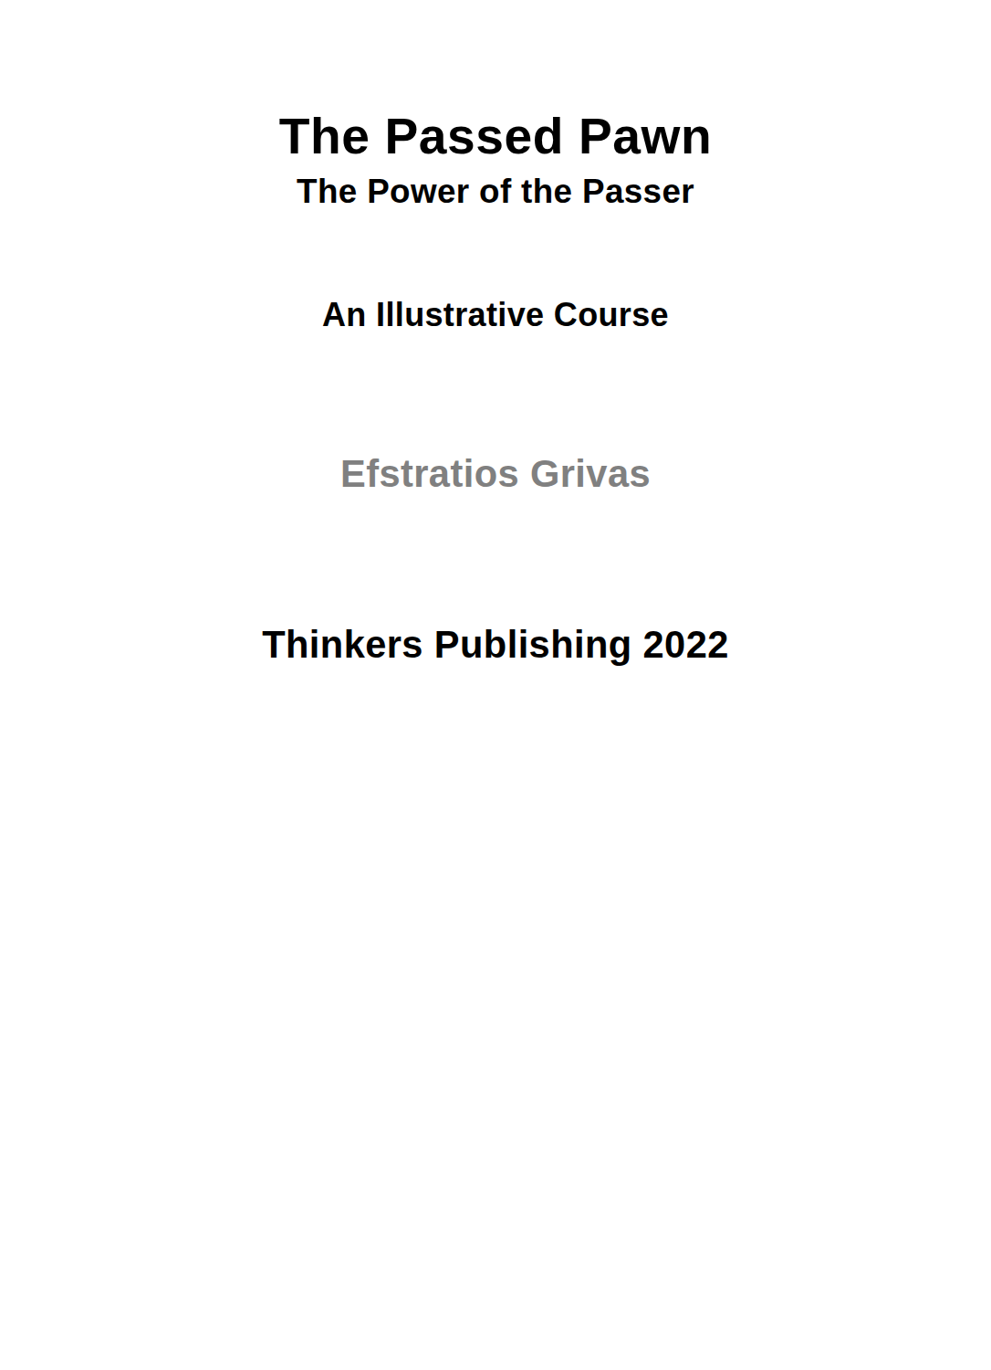The Passed Pawn
The Power of the Passer
An Illustrative Course
Efstratios Grivas
Thinkers Publishing 2022